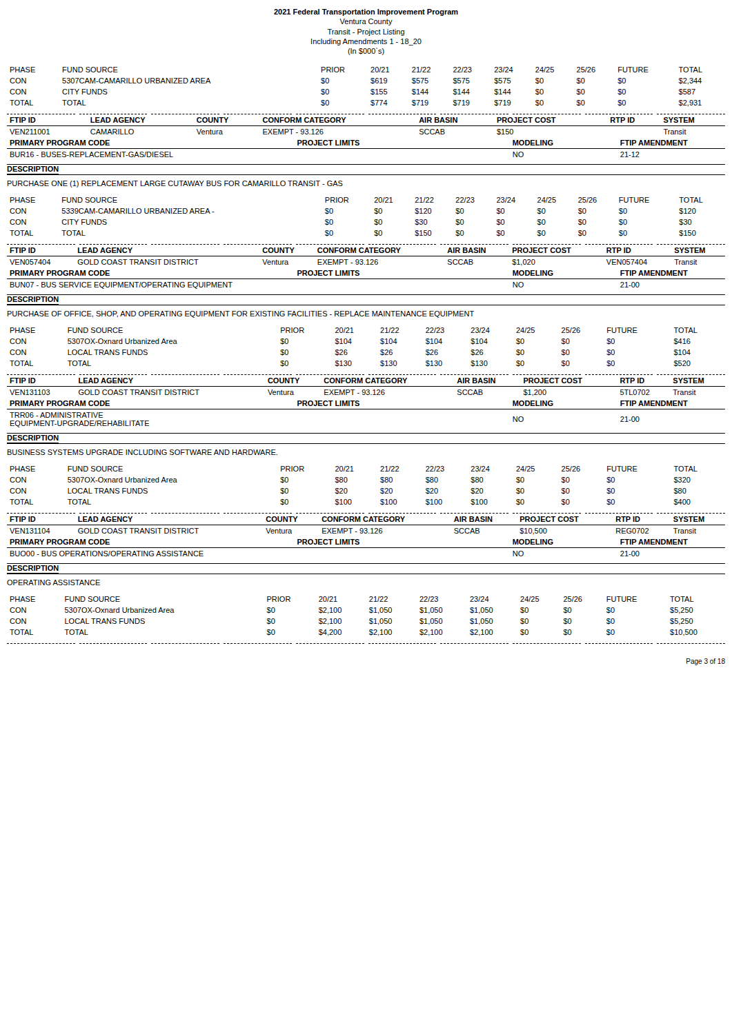2021 Federal Transportation Improvement Program
Ventura County
Transit - Project Listing
Including Amendments 1 - 18_20
(In $000`s)
| PHASE | FUND SOURCE | PRIOR | 20/21 | 21/22 | 22/23 | 23/24 | 24/25 | 25/26 | FUTURE | TOTAL |
| --- | --- | --- | --- | --- | --- | --- | --- | --- | --- | --- |
| CON | 5307CAM-CAMARILLO URBANIZED AREA | $0 | $619 | $575 | $575 | $575 | $0 | $0 | $0 | $2,344 |
| CON | CITY FUNDS | $0 | $155 | $144 | $144 | $144 | $0 | $0 | $0 | $587 |
| TOTAL | TOTAL | $0 | $774 | $719 | $719 | $719 | $0 | $0 | $0 | $2,931 |
| FTIP ID | LEAD AGENCY | COUNTY | CONFORM CATEGORY | AIR BASIN | PROJECT COST | RTP ID | SYSTEM |
| VEN211001 | CAMARILLO | Ventura | EXEMPT - 93.126 | SCCAB | $150 | | Transit |
| PRIMARY PROGRAM CODE | PROJECT LIMITS | MODELING | FTIP AMENDMENT |
| BUR16 - BUSES-REPLACEMENT-GAS/DIESEL | | NO | 21-12 |
DESCRIPTION
PURCHASE ONE (1) REPLACEMENT LARGE CUTAWAY BUS FOR CAMARILLO TRANSIT - GAS
| PHASE | FUND SOURCE | PRIOR | 20/21 | 21/22 | 22/23 | 23/24 | 24/25 | 25/26 | FUTURE | TOTAL |
| --- | --- | --- | --- | --- | --- | --- | --- | --- | --- | --- |
| CON | 5339CAM-CAMARILLO URBANIZED AREA - | $0 | $0 | $120 | $0 | $0 | $0 | $0 | $0 | $120 |
| CON | CITY FUNDS | $0 | $0 | $30 | $0 | $0 | $0 | $0 | $0 | $30 |
| TOTAL | TOTAL | $0 | $0 | $150 | $0 | $0 | $0 | $0 | $0 | $150 |
| FTIP ID | LEAD AGENCY | COUNTY | CONFORM CATEGORY | AIR BASIN | PROJECT COST | RTP ID | SYSTEM |
| VEN057404 | GOLD COAST TRANSIT DISTRICT | Ventura | EXEMPT - 93.126 | SCCAB | $1,020 | VEN057404 | Transit |
| PRIMARY PROGRAM CODE | PROJECT LIMITS | MODELING | FTIP AMENDMENT |
| BUN07 - BUS SERVICE EQUIPMENT/OPERATING EQUIPMENT | | NO | 21-00 |
DESCRIPTION
PURCHASE OF OFFICE, SHOP, AND OPERATING EQUIPMENT FOR EXISTING FACILITIES - REPLACE MAINTENANCE EQUIPMENT
| PHASE | FUND SOURCE | PRIOR | 20/21 | 21/22 | 22/23 | 23/24 | 24/25 | 25/26 | FUTURE | TOTAL |
| --- | --- | --- | --- | --- | --- | --- | --- | --- | --- | --- |
| CON | 5307OX-Oxnard Urbanized Area | $0 | $104 | $104 | $104 | $104 | $0 | $0 | $0 | $416 |
| CON | LOCAL TRANS FUNDS | $0 | $26 | $26 | $26 | $26 | $0 | $0 | $0 | $104 |
| TOTAL | TOTAL | $0 | $130 | $130 | $130 | $130 | $0 | $0 | $0 | $520 |
| FTIP ID | LEAD AGENCY | COUNTY | CONFORM CATEGORY | AIR BASIN | PROJECT COST | RTP ID | SYSTEM |
| VEN131103 | GOLD COAST TRANSIT DISTRICT | Ventura | EXEMPT - 93.126 | SCCAB | $1,200 | 5TL0702 | Transit |
| PRIMARY PROGRAM CODE | PROJECT LIMITS | MODELING | FTIP AMENDMENT |
| TRR06 - ADMINISTRATIVE EQUIPMENT-UPGRADE/REHABILITATE | | NO | 21-00 |
DESCRIPTION
BUSINESS SYSTEMS UPGRADE INCLUDING SOFTWARE AND HARDWARE.
| PHASE | FUND SOURCE | PRIOR | 20/21 | 21/22 | 22/23 | 23/24 | 24/25 | 25/26 | FUTURE | TOTAL |
| --- | --- | --- | --- | --- | --- | --- | --- | --- | --- | --- |
| CON | 5307OX-Oxnard Urbanized Area | $0 | $80 | $80 | $80 | $80 | $0 | $0 | $0 | $320 |
| CON | LOCAL TRANS FUNDS | $0 | $20 | $20 | $20 | $20 | $0 | $0 | $0 | $80 |
| TOTAL | TOTAL | $0 | $100 | $100 | $100 | $100 | $0 | $0 | $0 | $400 |
| FTIP ID | LEAD AGENCY | COUNTY | CONFORM CATEGORY | AIR BASIN | PROJECT COST | RTP ID | SYSTEM |
| VEN131104 | GOLD COAST TRANSIT DISTRICT | Ventura | EXEMPT - 93.126 | SCCAB | $10,500 | REG0702 | Transit |
| PRIMARY PROGRAM CODE | PROJECT LIMITS | MODELING | FTIP AMENDMENT |
| BUO00 - BUS OPERATIONS/OPERATING ASSISTANCE | | NO | 21-00 |
DESCRIPTION
OPERATING ASSISTANCE
| PHASE | FUND SOURCE | PRIOR | 20/21 | 21/22 | 22/23 | 23/24 | 24/25 | 25/26 | FUTURE | TOTAL |
| --- | --- | --- | --- | --- | --- | --- | --- | --- | --- | --- |
| CON | 5307OX-Oxnard Urbanized Area | $0 | $2,100 | $1,050 | $1,050 | $1,050 | $0 | $0 | $0 | $5,250 |
| CON | LOCAL TRANS FUNDS | $0 | $2,100 | $1,050 | $1,050 | $1,050 | $0 | $0 | $0 | $5,250 |
| TOTAL | TOTAL | $0 | $4,200 | $2,100 | $2,100 | $2,100 | $0 | $0 | $0 | $10,500 |
Page 3 of 18